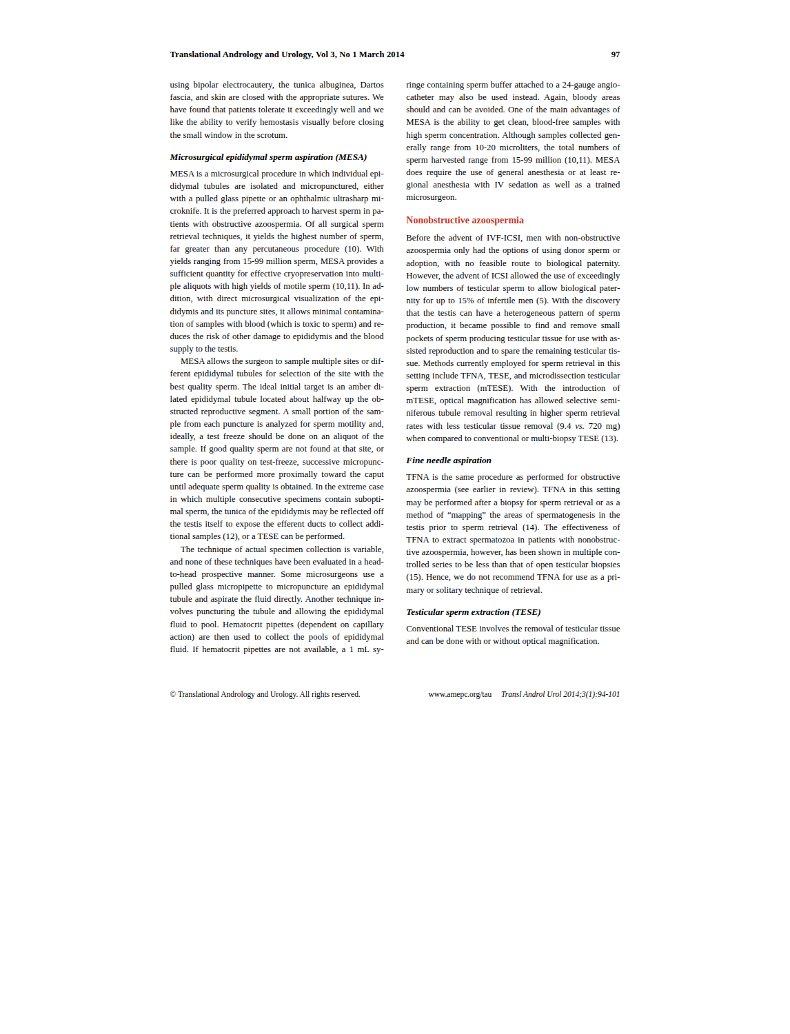Translational Andrology and Urology, Vol 3, No 1 March 2014 97
using bipolar electrocautery, the tunica albuginea, Dartos fascia, and skin are closed with the appropriate sutures. We have found that patients tolerate it exceedingly well and we like the ability to verify hemostasis visually before closing the small window in the scrotum.
Microsurgical epididymal sperm aspiration (MESA)
MESA is a microsurgical procedure in which individual epididymal tubules are isolated and micropunctured, either with a pulled glass pipette or an ophthalmic ultrasharp microknife. It is the preferred approach to harvest sperm in patients with obstructive azoospermia. Of all surgical sperm retrieval techniques, it yields the highest number of sperm, far greater than any percutaneous procedure (10). With yields ranging from 15-99 million sperm, MESA provides a sufficient quantity for effective cryopreservation into multiple aliquots with high yields of motile sperm (10,11). In addition, with direct microsurgical visualization of the epididymis and its puncture sites, it allows minimal contamination of samples with blood (which is toxic to sperm) and reduces the risk of other damage to epididymis and the blood supply to the testis.
MESA allows the surgeon to sample multiple sites or different epididymal tubules for selection of the site with the best quality sperm. The ideal initial target is an amber dilated epididymal tubule located about halfway up the obstructed reproductive segment. A small portion of the sample from each puncture is analyzed for sperm motility and, ideally, a test freeze should be done on an aliquot of the sample. If good quality sperm are not found at that site, or there is poor quality on test-freeze, successive micropuncture can be performed more proximally toward the caput until adequate sperm quality is obtained. In the extreme case in which multiple consecutive specimens contain suboptimal sperm, the tunica of the epididymis may be reflected off the testis itself to expose the efferent ducts to collect additional samples (12), or a TESE can be performed.
The technique of actual specimen collection is variable, and none of these techniques have been evaluated in a head-to-head prospective manner. Some microsurgeons use a pulled glass micropipette to micropuncture an epididymal tubule and aspirate the fluid directly. Another technique involves puncturing the tubule and allowing the epididymal fluid to pool. Hematocrit pipettes (dependent on capillary action) are then used to collect the pools of epididymal fluid. If hematocrit pipettes are not available, a 1 mL syringe containing sperm buffer attached to a 24-gauge angiocatheter may also be used instead. Again, bloody areas should and can be avoided. One of the main advantages of MESA is the ability to get clean, blood-free samples with high sperm concentration. Although samples collected generally range from 10-20 microliters, the total numbers of sperm harvested range from 15-99 million (10,11). MESA does require the use of general anesthesia or at least regional anesthesia with IV sedation as well as a trained microsurgeon.
Nonobstructive azoospermia
Before the advent of IVF-ICSI, men with non-obstructive azoospermia only had the options of using donor sperm or adoption, with no feasible route to biological paternity. However, the advent of ICSI allowed the use of exceedingly low numbers of testicular sperm to allow biological paternity for up to 15% of infertile men (5). With the discovery that the testis can have a heterogeneous pattern of sperm production, it became possible to find and remove small pockets of sperm producing testicular tissue for use with assisted reproduction and to spare the remaining testicular tissue. Methods currently employed for sperm retrieval in this setting include TFNA, TESE, and microdissection testicular sperm extraction (mTESE). With the introduction of mTESE, optical magnification has allowed selective seminiferous tubule removal resulting in higher sperm retrieval rates with less testicular tissue removal (9.4 vs. 720 mg) when compared to conventional or multi-biopsy TESE (13).
Fine needle aspiration
TFNA is the same procedure as performed for obstructive azoospermia (see earlier in review). TFNA in this setting may be performed after a biopsy for sperm retrieval or as a method of “mapping” the areas of spermatogenesis in the testis prior to sperm retrieval (14). The effectiveness of TFNA to extract spermatozoa in patients with nonobstructive azoospermia, however, has been shown in multiple controlled series to be less than that of open testicular biopsies (15). Hence, we do not recommend TFNA for use as a primary or solitary technique of retrieval.
Testicular sperm extraction (TESE)
Conventional TESE involves the removal of testicular tissue and can be done with or without optical magnification.
© Translational Andrology and Urology. All rights reserved. www.amepc.org/tau Transl Androl Urol 2014;3(1):94-101